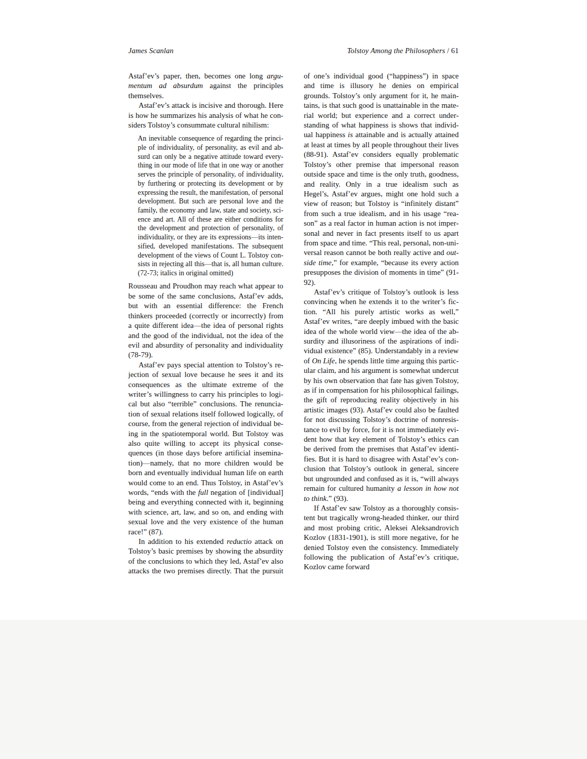James Scanlan
Tolstoy Among the Philosophers / 61
Astafʼev’s paper, then, becomes one long argumentum ad absurdum against the principles themselves.
Astafʼev’s attack is incisive and thorough. Here is how he summarizes his analysis of what he considers Tolstoy’s consummate cultural nihilism:
An inevitable consequence of regarding the principle of individuality, of personality, as evil and absurd can only be a negative attitude toward everything in our mode of life that in one way or another serves the principle of personality, of individuality, by furthering or protecting its development or by expressing the result, the manifestation, of personal development. But such are personal love and the family, the economy and law, state and society, science and art. All of these are either conditions for the development and protection of personality, of individuality, or they are its expressions—its intensified, developed manifestations. The subsequent development of the views of Count L. Tolstoy consists in rejecting all this—that is, all human culture. (72-73; italics in original omitted)
Rousseau and Proudhon may reach what appear to be some of the same conclusions, Astafʼev adds, but with an essential difference: the French thinkers proceeded (correctly or incorrectly) from a quite different idea—the idea of personal rights and the good of the individual, not the idea of the evil and absurdity of personality and individuality (78-79).
Astafʼev pays special attention to Tolstoy’s rejection of sexual love because he sees it and its consequences as the ultimate extreme of the writer’s willingness to carry his principles to logical but also “terrible” conclusions. The renunciation of sexual relations itself followed logically, of course, from the general rejection of individual being in the spatiotemporal world. But Tolstoy was also quite willing to accept its physical consequences (in those days before artificial insemination)—namely, that no more children would be born and eventually individual human life on earth would come to an end. Thus Tolstoy, in Astafʼev’s words, “ends with the full negation of [individual] being and everything connected with it, beginning with science, art, law, and so on, and ending with sexual love and the very existence of the human race!” (87).
In addition to his extended reductio attack on Tolstoy’s basic premises by showing the absurdity of the conclusions to which they led, Astafʼev also attacks the two premises directly. That the pursuit of one’s individual good (“happiness”) in space and time is illusory he denies on empirical grounds. Tolstoy’s only argument for it, he maintains, is that such good is unattainable in the material world; but experience and a correct understanding of what happiness is shows that individual happiness is attainable and is actually attained at least at times by all people throughout their lives (88-91). Astafʼev considers equally problematic Tolstoy’s other premise that impersonal reason outside space and time is the only truth, goodness, and reality. Only in a true idealism such as Hegel’s, Astafʼev argues, might one hold such a view of reason; but Tolstoy is “infinitely distant” from such a true idealism, and in his usage “reason” as a real factor in human action is not impersonal and never in fact presents itself to us apart from space and time. “This real, personal, non-universal reason cannot be both really active and outside time,” for example, “because its every action presupposes the division of moments in time” (91-92).
Astafʼev’s critique of Tolstoy’s outlook is less convincing when he extends it to the writer’s fiction. “All his purely artistic works as well,” Astafʼev writes, “are deeply imbued with the basic idea of the whole world view—the idea of the absurdity and illusoriness of the aspirations of individual existence” (85). Understandably in a review of On Life, he spends little time arguing this particular claim, and his argument is somewhat undercut by his own observation that fate has given Tolstoy, as if in compensation for his philosophical failings, the gift of reproducing reality objectively in his artistic images (93). Astafʼev could also be faulted for not discussing Tolstoy’s doctrine of nonresistance to evil by force, for it is not immediately evident how that key element of Tolstoy’s ethics can be derived from the premises that Astafʼev identifies. But it is hard to disagree with Astafʼev’s conclusion that Tolstoy’s outlook in general, sincere but ungrounded and confused as it is, “will always remain for cultured humanity a lesson in how not to think.” (93).
If Astafʼev saw Tolstoy as a thoroughly consistent but tragically wrong-headed thinker, our third and most probing critic, Aleksei Aleksandrovich Kozlov (1831-1901), is still more negative, for he denied Tolstoy even the consistency. Immediately following the publication of Astafʼev’s critique, Kozlov came forward